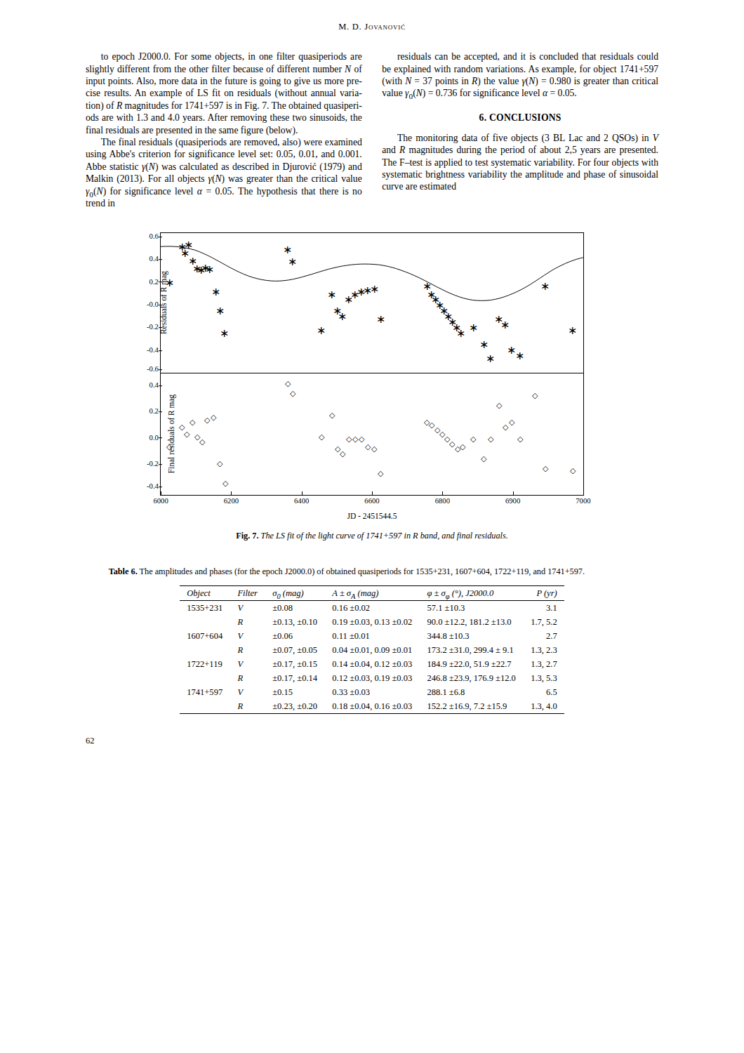M. D. Jovanović
to epoch J2000.0. For some objects, in one filter quasiperiods are slightly different from the other filter because of different number N of input points. Also, more data in the future is going to give us more precise results. An example of LS fit on residuals (without annual variation) of R magnitudes for 1741+597 is in Fig. 7. The obtained quasiperiods are with 1.3 and 4.0 years. After removing these two sinusoids, the final residuals are presented in the same figure (below).
The final residuals (quasiperiods are removed, also) were examined using Abbe's criterion for significance level set: 0.05, 0.01, and 0.001. Abbe statistic γ(N) was calculated as described in Djurović (1979) and Malkin (2013). For all objects γ(N) was greater than the critical value γ0(N) for significance level α = 0.05. The hypothesis that there is no trend in
residuals can be accepted, and it is concluded that residuals could be explained with random variations. As example, for object 1741+597 (with N = 37 points in R) the value γ(N) = 0.980 is greater than critical value γ0(N) = 0.736 for significance level α = 0.05.
6. CONCLUSIONS
The monitoring data of five objects (3 BL Lac and 2 QSOs) in V and R magnitudes during the period of about 2,5 years are presented. The F–test is applied to test systematic variability. For four objects with systematic brightness variability the amplitude and phase of sinusoidal curve are estimated
Residuals of R mag
0.6
0.4
0.2
-0.0
-0.2
-0.4
-0.6
Final residuals of R mag
0.4
0.2
0.0
-0.2
-0.4
6000
6200
6400
6600
6800
6900
7000
JD - 2451544.5
Fig. 7. The LS fit of the light curve of 1741+597 in R band, and final residuals.
Table 6. The amplitudes and phases (for the epoch J2000.0) of obtained quasiperiods for 1535+231, 1607+604, 1722+119, and 1741+597.
| Object | Filter | σ 0 (mag) | A ± σ A (mag) | φ ± σ φ (°), J2000.0 | P (yr) |
| --- | --- | --- | --- | --- | --- |
| 1535+231 | V | ±0.08 | 0.16 ±0.02 | 57.1 ±10.3 | 3.1 |
| | R | ±0.13, ±0.10 | 0.19 ±0.03, 0.13 ±0.02 | 90.0 ±12.2, 181.2 ±13.0 | 1.7, 5.2 |
| 1607+604 | V | ±0.06 | 0.11 ±0.01 | 344.8 ±10.3 | 2.7 |
| | R | ±0.07, ±0.05 | 0.04 ±0.01, 0.09 ±0.01 | 173.2 ±31.0, 299.4 ± 9.1 | 1.3, 2.3 |
| 1722+119 | V | ±0.17, ±0.15 | 0.14 ±0.04, 0.12 ±0.03 | 184.9 ±22.0, 51.9 ±22.7 | 1.3, 2.7 |
| | R | ±0.17, ±0.14 | 0.12 ±0.03, 0.19 ±0.03 | 246.8 ±23.9, 176.9 ±12.0 | 1.3, 5.3 |
| 1741+597 | V | ±0.15 | 0.33 ±0.03 | 288.1 ±6.8 | 6.5 |
| | R | ±0.23, ±0.20 | 0.18 ±0.04, 0.16 ±0.03 | 152.2 ±16.9, 7.2 ±15.9 | 1.3, 4.0 |
62